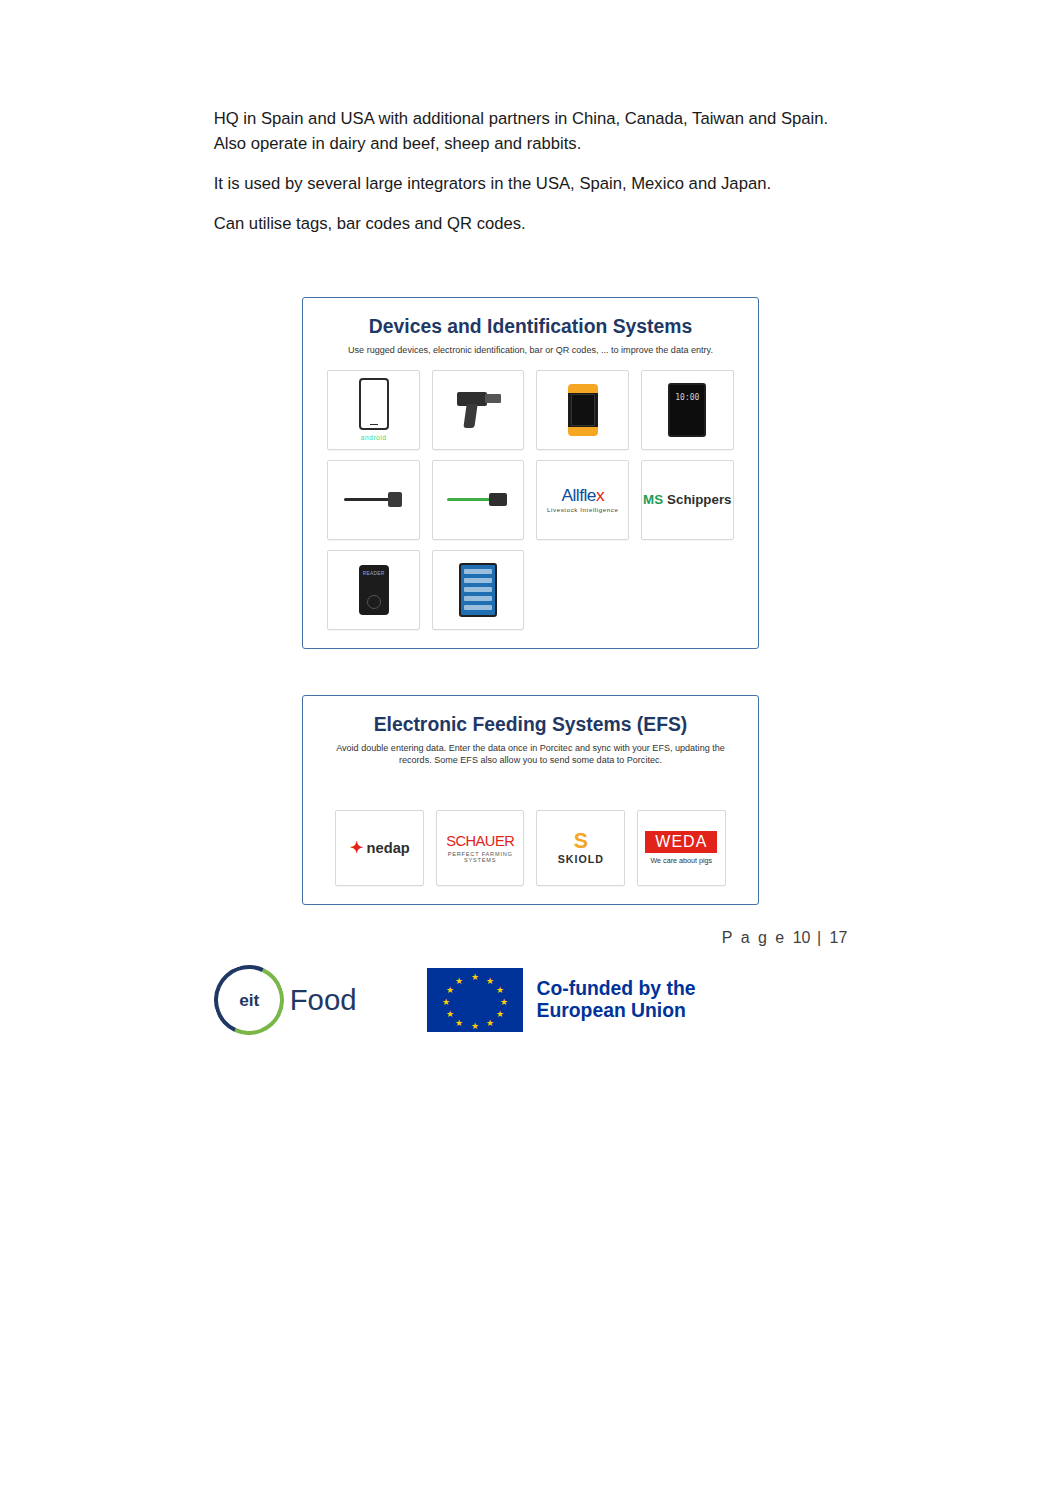HQ in Spain and USA with additional partners in China, Canada, Taiwan and Spain. Also operate in dairy and beef, sheep and rabbits.
It is used by several large integrators in the USA, Spain, Mexico and Japan.
Can utilise tags, bar codes and QR codes.
Devices and Identification Systems
Use rugged devices, electronic identification, bar or QR codes, ... to improve the data entry.
android
10:00
Allflex
Livestock Intelligence
MS Schippers
READER
Electronic Feeding Systems (EFS)
Avoid double entering data. Enter the data once in Porcitec and sync with your EFS, updating the records. Some EFS also allow you to send some data to Porcitec.
✦nedap
SCHAUER
PERFECT FARMING SYSTEMS
S
SKIOLD
WEDA
We care about pigs
P a g e 10 | 17
eit
Food
★ ★ ★ ★ ★ ★ ★ ★ ★ ★ ★ ★
Co-funded by the
European Union